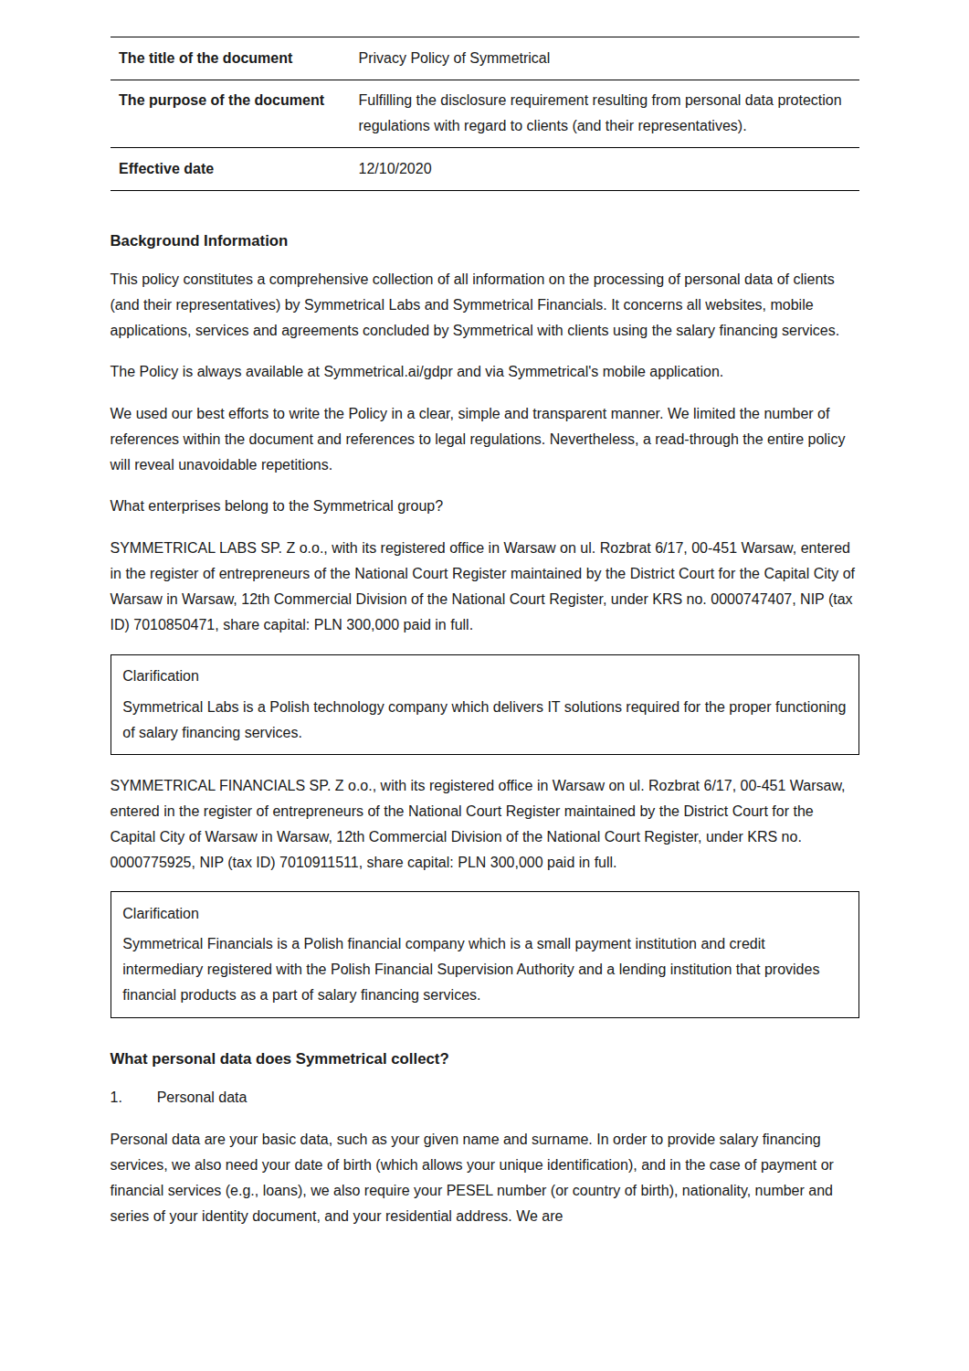| The title of the document | Privacy Policy of Symmetrical |
| The purpose of the document | Fulfilling the disclosure requirement resulting from personal data protection regulations with regard to clients (and their representatives). |
| Effective date | 12/10/2020 |
Background Information
This policy constitutes a comprehensive collection of all information on the processing of personal data of clients (and their representatives) by Symmetrical Labs and Symmetrical Financials. It concerns all websites, mobile applications, services and agreements concluded by Symmetrical with clients using the salary financing services.
The Policy is always available at Symmetrical.ai/gdpr and via Symmetrical's mobile application.
We used our best efforts to write the Policy in a clear, simple and transparent manner. We limited the number of references within the document and references to legal regulations. Nevertheless, a read-through the entire policy will reveal unavoidable repetitions.
What enterprises belong to the Symmetrical group?
SYMMETRICAL LABS SP. Z o.o., with its registered office in Warsaw on ul. Rozbrat 6/17, 00-451 Warsaw, entered in the register of entrepreneurs of the National Court Register maintained by the District Court for the Capital City of Warsaw in Warsaw, 12th Commercial Division of the National Court Register, under KRS no. 0000747407, NIP (tax ID) 7010850471, share capital: PLN 300,000 paid in full.
Clarification
Symmetrical Labs is a Polish technology company which delivers IT solutions required for the proper functioning of salary financing services.
SYMMETRICAL FINANCIALS SP. Z o.o., with its registered office in Warsaw on ul. Rozbrat 6/17, 00-451 Warsaw, entered in the register of entrepreneurs of the National Court Register maintained by the District Court for the Capital City of Warsaw in Warsaw, 12th Commercial Division of the National Court Register, under KRS no. 0000775925, NIP (tax ID) 7010911511, share capital: PLN 300,000 paid in full.
Clarification
Symmetrical Financials is a Polish financial company which is a small payment institution and credit intermediary registered with the Polish Financial Supervision Authority and a lending institution that provides financial products as a part of salary financing services.
What personal data does Symmetrical collect?
1. Personal data
Personal data are your basic data, such as your given name and surname. In order to provide salary financing services, we also need your date of birth (which allows your unique identification), and in the case of payment or financial services (e.g., loans), we also require your PESEL number (or country of birth), nationality, number and series of your identity document, and your residential address. We are